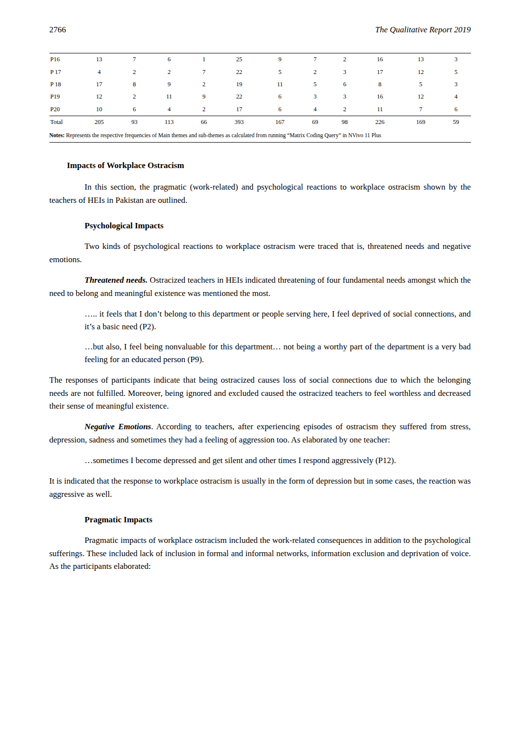2766 The Qualitative Report 2019
| P16 | 13 | 7 | 6 | 1 | 25 | 9 | 7 | 2 | 16 | 13 | 3 |
| P 17 | 4 | 2 | 2 | 7 | 22 | 5 | 2 | 3 | 17 | 12 | 5 |
| P 18 | 17 | 8 | 9 | 2 | 19 | 11 | 5 | 6 | 8 | 5 | 3 |
| P19 | 12 | 2 | 11 | 9 | 22 | 6 | 3 | 3 | 16 | 12 | 4 |
| P20 | 10 | 6 | 4 | 2 | 17 | 6 | 4 | 2 | 11 | 7 | 6 |
| Total | 205 | 93 | 113 | 66 | 393 | 167 | 69 | 98 | 226 | 169 | 59 |
Notes: Represents the respective frequencies of Main themes and sub-themes as calculated from running “Matrix Coding Query” in NVivo 11 Plus
Impacts of Workplace Ostracism
In this section, the pragmatic (work-related) and psychological reactions to workplace ostracism shown by the teachers of HEIs in Pakistan are outlined.
Psychological Impacts
Two kinds of psychological reactions to workplace ostracism were traced that is, threatened needs and negative emotions.
Threatened needs. Ostracized teachers in HEIs indicated threatening of four fundamental needs amongst which the need to belong and meaningful existence was mentioned the most.
….. it feels that I don’t belong to this department or people serving here, I feel deprived of social connections, and it’s a basic need (P2).
…but also, I feel being nonvaluable for this department… not being a worthy part of the department is a very bad feeling for an educated person (P9).
The responses of participants indicate that being ostracized causes loss of social connections due to which the belonging needs are not fulfilled. Moreover, being ignored and excluded caused the ostracized teachers to feel worthless and decreased their sense of meaningful existence.
Negative Emotions. According to teachers, after experiencing episodes of ostracism they suffered from stress, depression, sadness and sometimes they had a feeling of aggression too. As elaborated by one teacher:
…sometimes I become depressed and get silent and other times I respond aggressively (P12).
It is indicated that the response to workplace ostracism is usually in the form of depression but in some cases, the reaction was aggressive as well.
Pragmatic Impacts
Pragmatic impacts of workplace ostracism included the work-related consequences in addition to the psychological sufferings. These included lack of inclusion in formal and informal networks, information exclusion and deprivation of voice. As the participants elaborated: